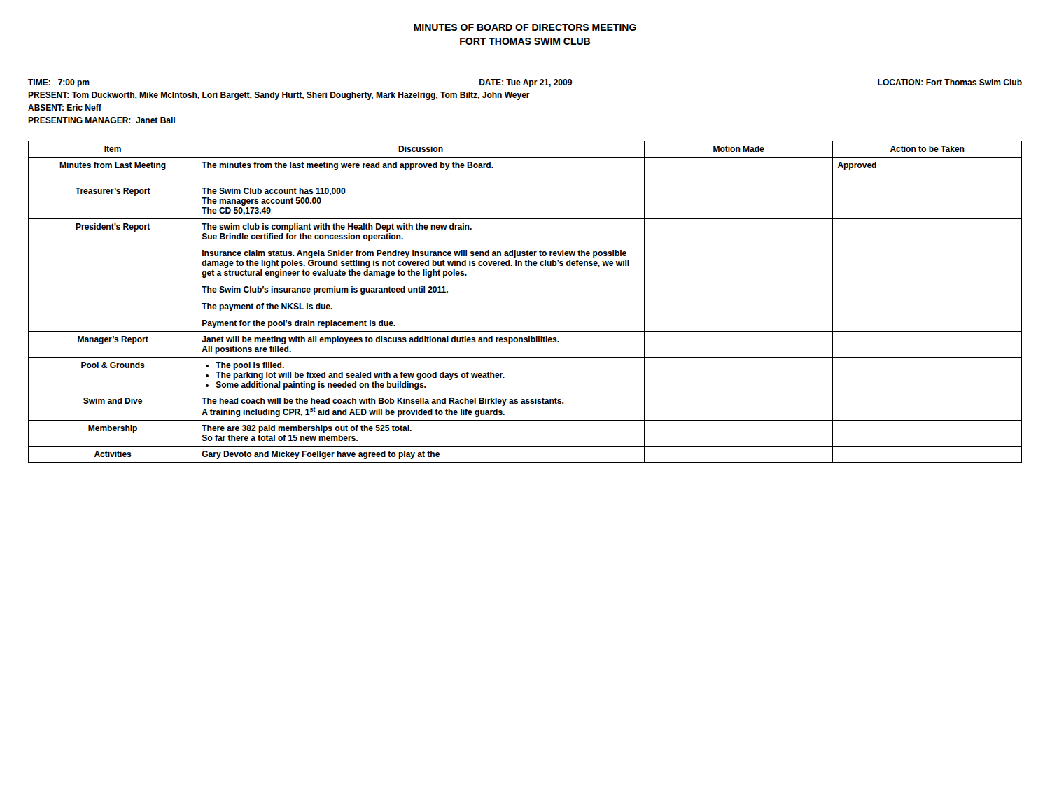MINUTES OF BOARD OF DIRECTORS MEETING
FORT THOMAS SWIM CLUB
TIME: 7:00 pm DATE: Tue Apr 21, 2009 LOCATION: Fort Thomas Swim Club
PRESENT: Tom Duckworth, Mike McIntosh, Lori Bargett, Sandy Hurtt, Sheri Dougherty, Mark Hazelrigg, Tom Biltz, John Weyer
ABSENT: Eric Neff
PRESENTING MANAGER: Janet Ball
| Item | Discussion | Motion Made | Action to be Taken |
| --- | --- | --- | --- |
| Minutes from Last Meeting | The minutes from the last meeting were read and approved by the Board. | | Approved |
| Treasurer’s Report | The Swim Club account has 110,000 The managers account 500.00 The CD 50,173.49 | | |
| President’s Report | The swim club is compliant with the Health Dept with the new drain. Sue Brindle certified for the concession operation. Insurance claim status. Angela Snider from Pendrey insurance will send an adjuster to review the possible damage to the light poles. Ground settling is not covered but wind is covered. In the club’s defense, we will get a structural engineer to evaluate the damage to the light poles. The Swim Club’s insurance premium is guaranteed until 2011. The payment of the NKSL is due. Payment for the pool’s drain replacement is due. | | |
| Manager’s Report | Janet will be meeting with all employees to discuss additional duties and responsibilities. All positions are filled. | | |
| Pool & Grounds | The pool is filled. The parking lot will be fixed and sealed with a few good days of weather. Some additional painting is needed on the buildings. | | |
| Swim and Dive | The head coach will be the head coach with Bob Kinsella and Rachel Birkley as assistants. A training including CPR, 1 st aid and AED will be provided to the life guards. | | |
| Membership | There are 382 paid memberships out of the 525 total. So far there a total of 15 new members. | | |
| Activities | Gary Devoto and Mickey Foellger have agreed to play at the | | |